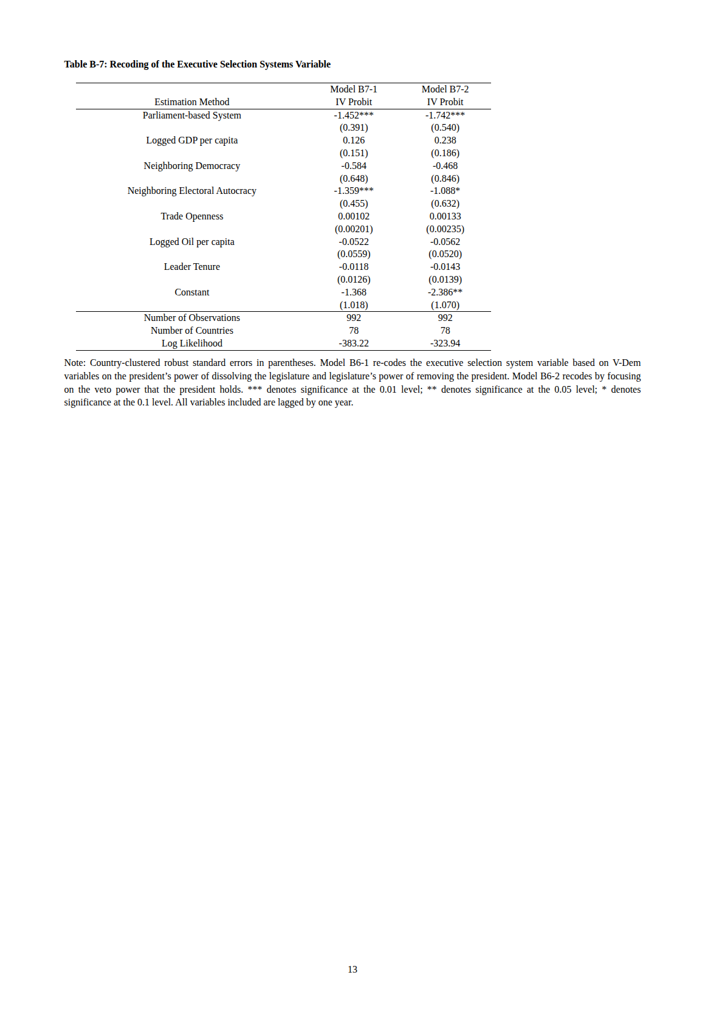Table B-7: Recoding of the Executive Selection Systems Variable
| | Model B7-1 | Model B7-2 |
| Estimation Method | IV Probit | IV Probit |
| Parliament-based System | -1.452*** | -1.742*** |
| | (0.391) | (0.540) |
| Logged GDP per capita | 0.126 | 0.238 |
| | (0.151) | (0.186) |
| Neighboring Democracy | -0.584 | -0.468 |
| | (0.648) | (0.846) |
| Neighboring Electoral Autocracy | -1.359*** | -1.088* |
| | (0.455) | (0.632) |
| Trade Openness | 0.00102 | 0.00133 |
| | (0.00201) | (0.00235) |
| Logged Oil per capita | -0.0522 | -0.0562 |
| | (0.0559) | (0.0520) |
| Leader Tenure | -0.0118 | -0.0143 |
| | (0.0126) | (0.0139) |
| Constant | -1.368 | -2.386** |
| | (1.018) | (1.070) |
| Number of Observations | 992 | 992 |
| Number of Countries | 78 | 78 |
| Log Likelihood | -383.22 | -323.94 |
Note: Country-clustered robust standard errors in parentheses. Model B6-1 re-codes the executive selection system variable based on V-Dem variables on the president’s power of dissolving the legislature and legislature’s power of removing the president. Model B6-2 recodes by focusing on the veto power that the president holds. *** denotes significance at the 0.01 level; ** denotes significance at the 0.05 level; * denotes significance at the 0.1 level. All variables included are lagged by one year.
13